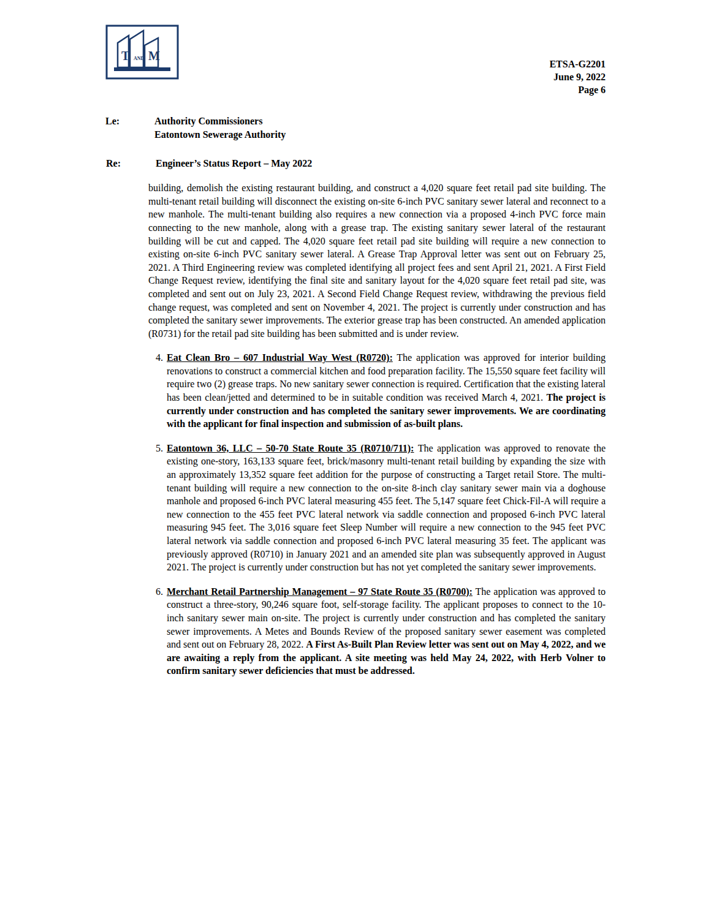T AND M
ETSA-G2201
June 9, 2022
Page 6
| Le: | Authority Commissioners Eatontown Sewerage Authority |
| Re: | Engineer’s Status Report – May 2022 |
building, demolish the existing restaurant building, and construct a 4,020 square feet retail pad site building. The multi-tenant retail building will disconnect the existing on-site 6-inch PVC sanitary sewer lateral and reconnect to a new manhole. The multi-tenant building also requires a new connection via a proposed 4-inch PVC force main connecting to the new manhole, along with a grease trap. The existing sanitary sewer lateral of the restaurant building will be cut and capped. The 4,020 square feet retail pad site building will require a new connection to existing on-site 6-inch PVC sanitary sewer lateral. A Grease Trap Approval letter was sent out on February 25, 2021. A Third Engineering review was completed identifying all project fees and sent April 21, 2021. A First Field Change Request review, identifying the final site and sanitary layout for the 4,020 square feet retail pad site, was completed and sent out on July 23, 2021. A Second Field Change Request review, withdrawing the previous field change request, was completed and sent on November 4, 2021. The project is currently under construction and has completed the sanitary sewer improvements. The exterior grease trap has been constructed. An amended application (R0731) for the retail pad site building has been submitted and is under review.
Eat Clean Bro – 607 Industrial Way West (R0720): The application was approved for interior building renovations to construct a commercial kitchen and food preparation facility. The 15,550 square feet facility will require two (2) grease traps. No new sanitary sewer connection is required. Certification that the existing lateral has been clean/jetted and determined to be in suitable condition was received March 4, 2021. The project is currently under construction and has completed the sanitary sewer improvements. We are coordinating with the applicant for final inspection and submission of as-built plans.
Eatontown 36, LLC – 50-70 State Route 35 (R0710/711): The application was approved to renovate the existing one-story, 163,133 square feet, brick/masonry multi-tenant retail building by expanding the size with an approximately 13,352 square feet addition for the purpose of constructing a Target retail Store. The multi-tenant building will require a new connection to the on-site 8-inch clay sanitary sewer main via a doghouse manhole and proposed 6-inch PVC lateral measuring 455 feet. The 5,147 square feet Chick-Fil-A will require a new connection to the 455 feet PVC lateral network via saddle connection and proposed 6-inch PVC lateral measuring 945 feet. The 3,016 square feet Sleep Number will require a new connection to the 945 feet PVC lateral network via saddle connection and proposed 6-inch PVC lateral measuring 35 feet. The applicant was previously approved (R0710) in January 2021 and an amended site plan was subsequently approved in August 2021. The project is currently under construction but has not yet completed the sanitary sewer improvements.
Merchant Retail Partnership Management – 97 State Route 35 (R0700): The application was approved to construct a three-story, 90,246 square foot, self-storage facility. The applicant proposes to connect to the 10-inch sanitary sewer main on-site. The project is currently under construction and has completed the sanitary sewer improvements. A Metes and Bounds Review of the proposed sanitary sewer easement was completed and sent out on February 28, 2022. A First As-Built Plan Review letter was sent out on May 4, 2022, and we are awaiting a reply from the applicant. A site meeting was held May 24, 2022, with Herb Volner to confirm sanitary sewer deficiencies that must be addressed.